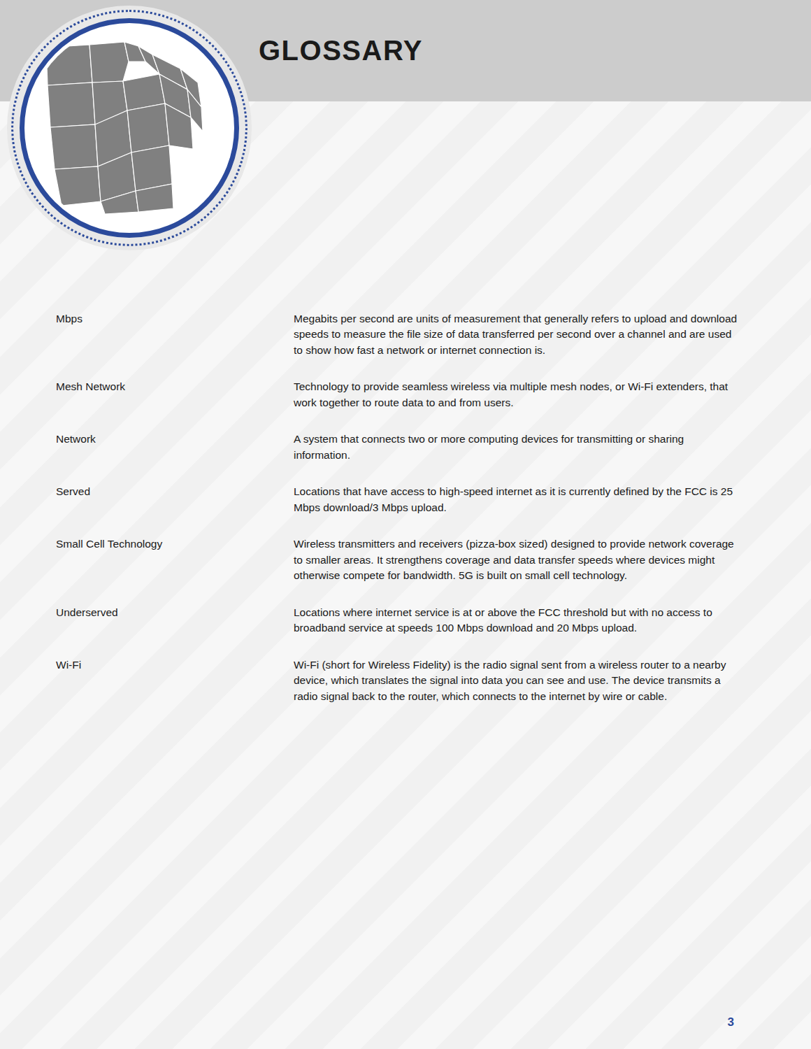GLOSSARY
Mbps
Megabits per second are units of measurement that generally refers to upload and download speeds to measure the file size of data transferred per second over a channel and are used to show how fast a network or internet connection is.
Mesh Network
Technology to provide seamless wireless via multiple mesh nodes, or Wi-Fi extenders, that work together to route data to and from users.
Network
A system that connects two or more computing devices for transmitting or sharing information.
Served
Locations that have access to high-speed internet as it is currently defined by the FCC is 25 Mbps download/3 Mbps upload.
Small Cell Technology
Wireless transmitters and receivers (pizza-box sized) designed to provide network coverage to smaller areas. It strengthens coverage and data transfer speeds where devices might otherwise compete for bandwidth. 5G is built on small cell technology.
Underserved
Locations where internet service is at or above the FCC threshold but with no access to broadband service at speeds 100 Mbps download and 20 Mbps upload.
Wi-Fi
Wi-Fi (short for Wireless Fidelity) is the radio signal sent from a wireless router to a nearby device, which translates the signal into data you can see and use. The device transmits a radio signal back to the router, which connects to the internet by wire or cable.
3